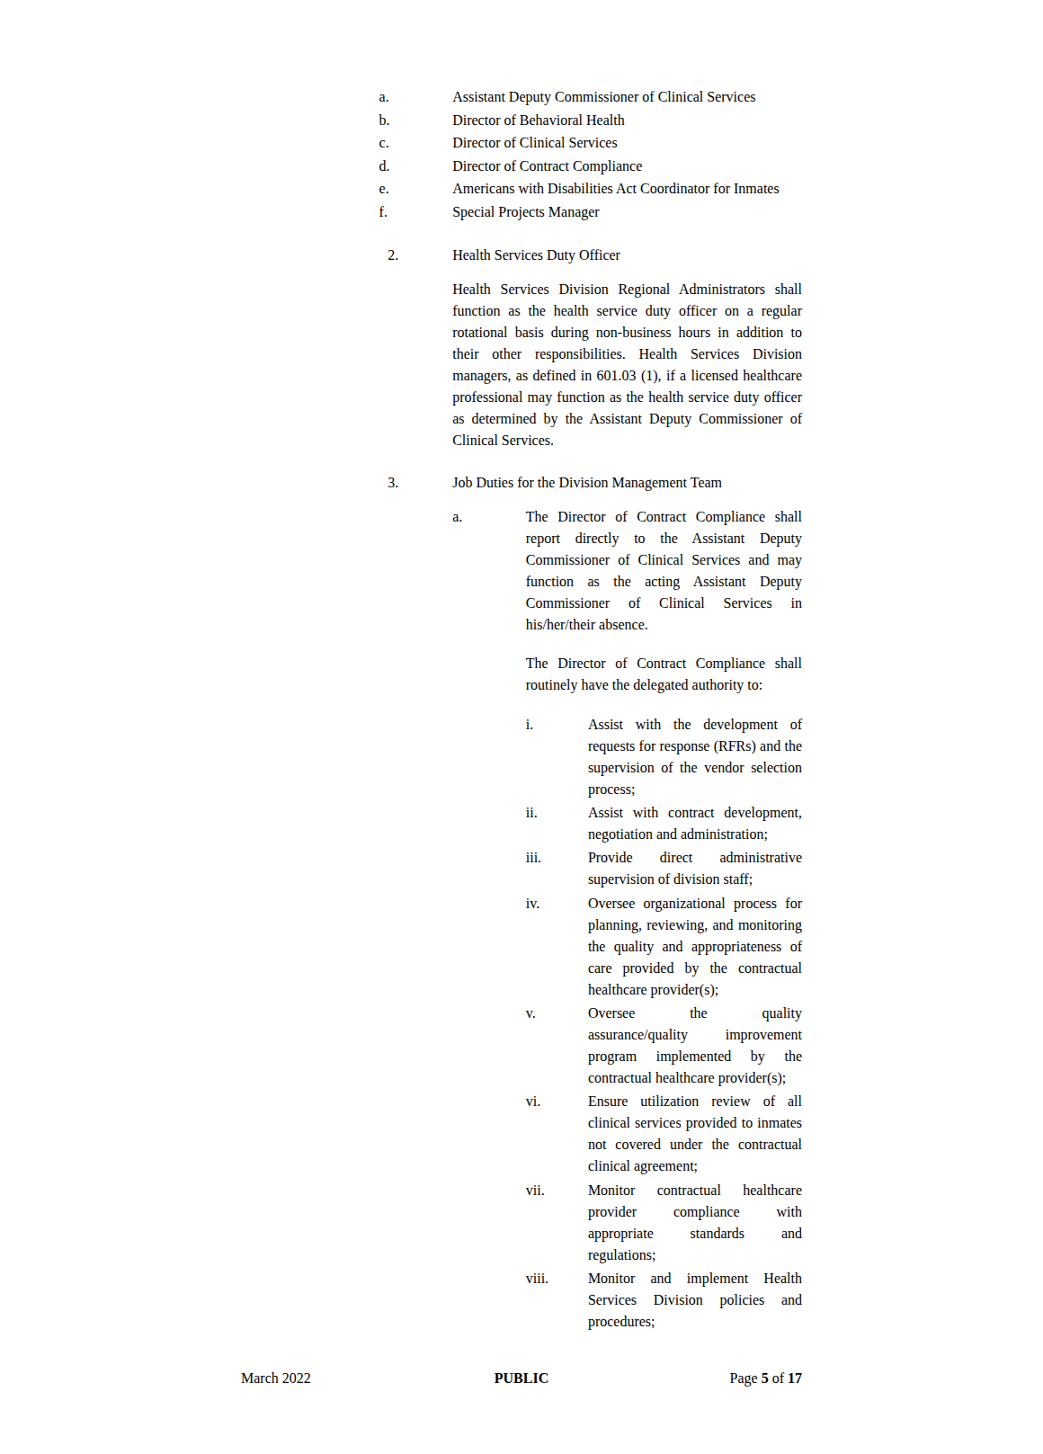a. Assistant Deputy Commissioner of Clinical Services
b. Director of Behavioral Health
c. Director of Clinical Services
d. Director of Contract Compliance
e. Americans with Disabilities Act Coordinator for Inmates
f. Special Projects Manager
2. Health Services Duty Officer
Health Services Division Regional Administrators shall function as the health service duty officer on a regular rotational basis during non-business hours in addition to their other responsibilities. Health Services Division managers, as defined in 601.03 (1), if a licensed healthcare professional may function as the health service duty officer as determined by the Assistant Deputy Commissioner of Clinical Services.
3. Job Duties for the Division Management Team
a. The Director of Contract Compliance shall report directly to the Assistant Deputy Commissioner of Clinical Services and may function as the acting Assistant Deputy Commissioner of Clinical Services in his/her/their absence.
The Director of Contract Compliance shall routinely have the delegated authority to:
i. Assist with the development of requests for response (RFRs) and the supervision of the vendor selection process;
ii. Assist with contract development, negotiation and administration;
iii. Provide direct administrative supervision of division staff;
iv. Oversee organizational process for planning, reviewing, and monitoring the quality and appropriateness of care provided by the contractual healthcare provider(s);
v. Oversee the quality assurance/quality improvement program implemented by the contractual healthcare provider(s);
vi. Ensure utilization review of all clinical services provided to inmates not covered under the contractual clinical agreement;
vii. Monitor contractual healthcare provider compliance with appropriate standards and regulations;
viii. Monitor and implement Health Services Division policies and procedures;
March 2022
PUBLIC
Page 5 of 17